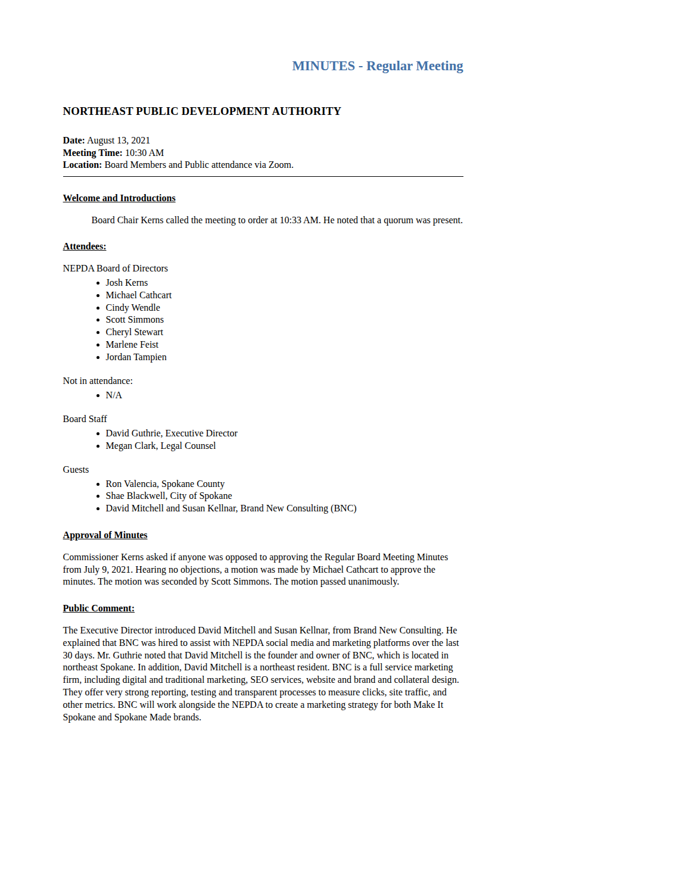MINUTES - Regular Meeting
NORTHEAST PUBLIC DEVELOPMENT AUTHORITY
Date: August 13, 2021
Meeting Time: 10:30 AM
Location: Board Members and Public attendance via Zoom.
Welcome and Introductions
Board Chair Kerns called the meeting to order at 10:33 AM. He noted that a quorum was present.
Attendees:
NEPDA Board of Directors
Josh Kerns
Michael Cathcart
Cindy Wendle
Scott Simmons
Cheryl Stewart
Marlene Feist
Jordan Tampien
Not in attendance:
N/A
Board Staff
David Guthrie, Executive Director
Megan Clark, Legal Counsel
Guests
Ron Valencia, Spokane County
Shae Blackwell, City of Spokane
David Mitchell and Susan Kellnar, Brand New Consulting (BNC)
Approval of Minutes
Commissioner Kerns asked if anyone was opposed to approving the Regular Board Meeting Minutes from July 9, 2021. Hearing no objections, a motion was made by Michael Cathcart to approve the minutes. The motion was seconded by Scott Simmons. The motion passed unanimously.
Public Comment:
The Executive Director introduced David Mitchell and Susan Kellnar, from Brand New Consulting. He explained that BNC was hired to assist with NEPDA social media and marketing platforms over the last 30 days. Mr. Guthrie noted that David Mitchell is the founder and owner of BNC, which is located in northeast Spokane. In addition, David Mitchell is a northeast resident. BNC is a full service marketing firm, including digital and traditional marketing, SEO services, website and brand and collateral design. They offer very strong reporting, testing and transparent processes to measure clicks, site traffic, and other metrics. BNC will work alongside the NEPDA to create a marketing strategy for both Make It Spokane and Spokane Made brands.